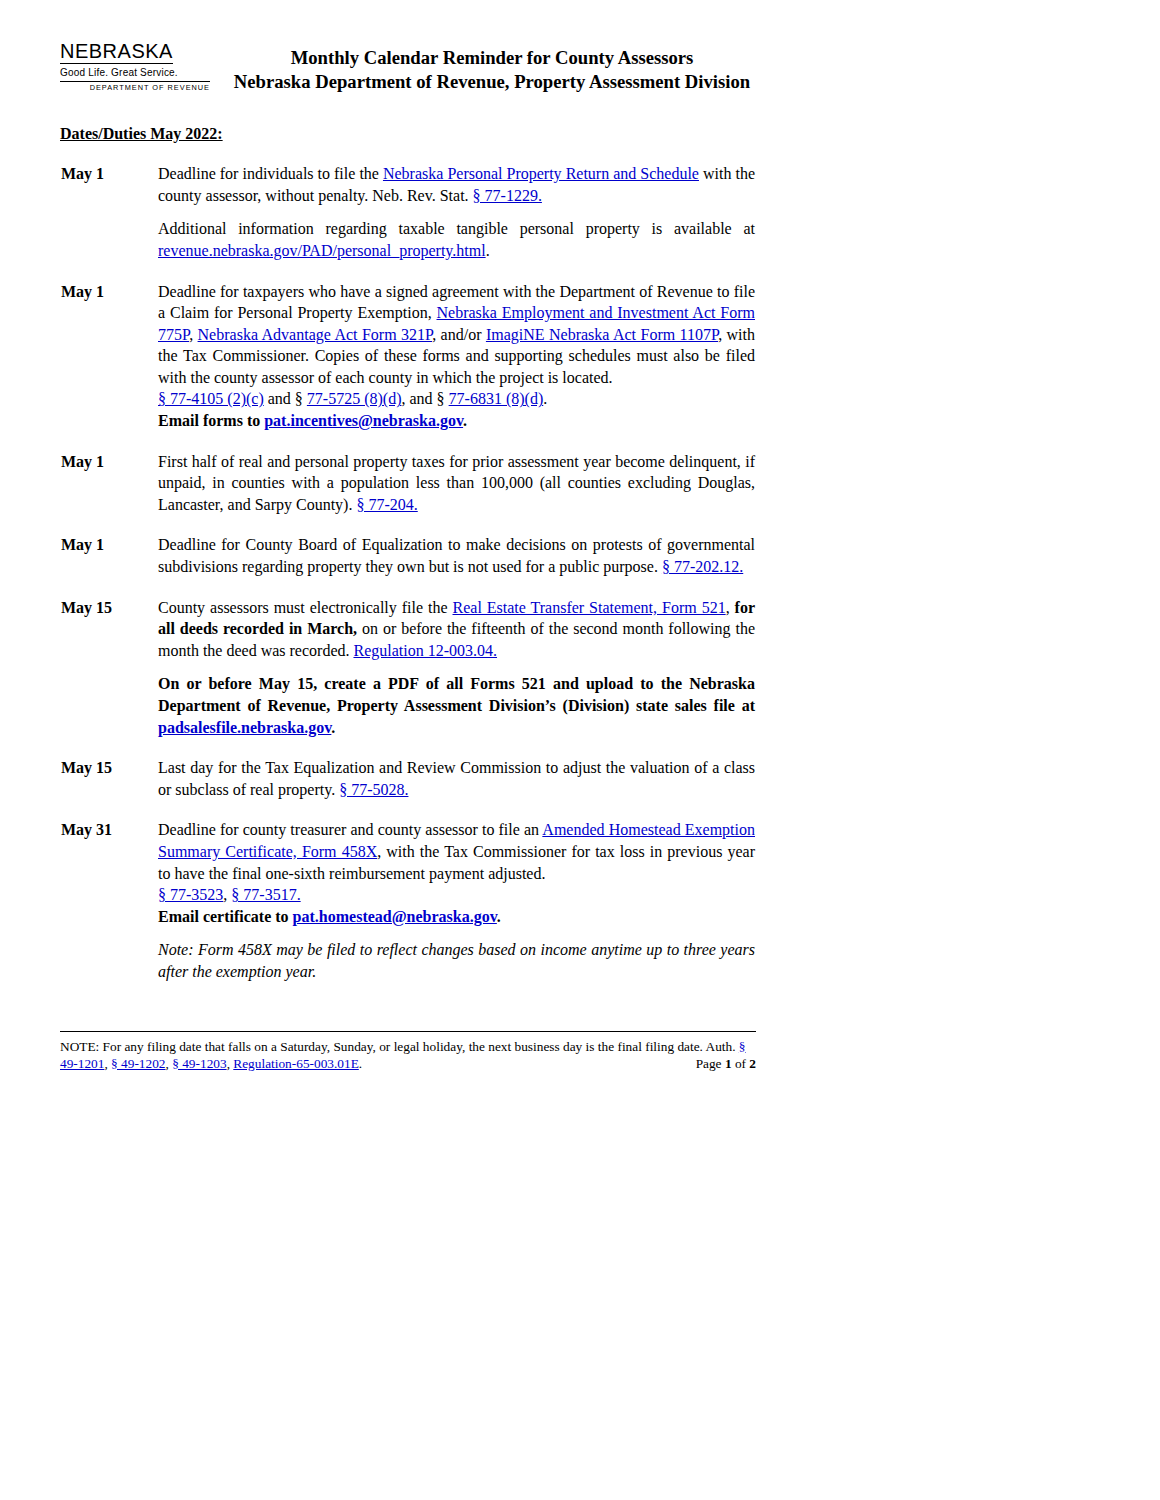NEBRASKA
Good Life. Great Service.
DEPARTMENT OF REVENUE
Monthly Calendar Reminder for County Assessors
Nebraska Department of Revenue, Property Assessment Division
Dates/Duties May 2022:
| May 1 | Deadline for individuals to file the Nebraska Personal Property Return and Schedule with the county assessor, without penalty. Neb. Rev. Stat. § 77-1229. Additional information regarding taxable tangible personal property is available at revenue.nebraska.gov/PAD/personal_property.html . |
| May 1 | Deadline for taxpayers who have a signed agreement with the Department of Revenue to file a Claim for Personal Property Exemption, Nebraska Employment and Investment Act Form 775P , Nebraska Advantage Act Form 321P , and/or ImagiNE Nebraska Act Form 1107P , with the Tax Commissioner. Copies of these forms and supporting schedules must also be filed with the county assessor of each county in which the project is located. § 77-4105 (2)(c) and § 77-5725 (8)(d) , and § 77-6831 (8)(d) . Email forms to pat.incentives@nebraska.gov . |
| May 1 | First half of real and personal property taxes for prior assessment year become delinquent, if unpaid, in counties with a population less than 100,000 (all counties excluding Douglas, Lancaster, and Sarpy County). § 77-204. |
| May 1 | Deadline for County Board of Equalization to make decisions on protests of governmental subdivisions regarding property they own but is not used for a public purpose. § 77-202.12. |
| May 15 | County assessors must electronically file the Real Estate Transfer Statement, Form 521 , for all deeds recorded in March, on or before the fifteenth of the second month following the month the deed was recorded. Regulation 12-003.04. On or before May 15, create a PDF of all Forms 521 and upload to the Nebraska Department of Revenue, Property Assessment Division’s (Division) state sales file at padsalesfile.nebraska.gov . |
| May 15 | Last day for the Tax Equalization and Review Commission to adjust the valuation of a class or subclass of real property. § 77-5028. |
| May 31 | Deadline for county treasurer and county assessor to file an Amended Homestead Exemption Summary Certificate, Form 458X , with the Tax Commissioner for tax loss in previous year to have the final one-sixth reimbursement payment adjusted. § 77-3523 , § 77-3517. Email certificate to pat.homestead@nebraska.gov . Note: Form 458X may be filed to reflect changes based on income anytime up to three years after the exemption year. |
NOTE: For any filing date that falls on a Saturday, Sunday, or legal holiday, the next business day is the final filing date. Auth. § 49-1201, § 49-1202, § 49-1203, Regulation-65-003.01E. Page 1 of 2